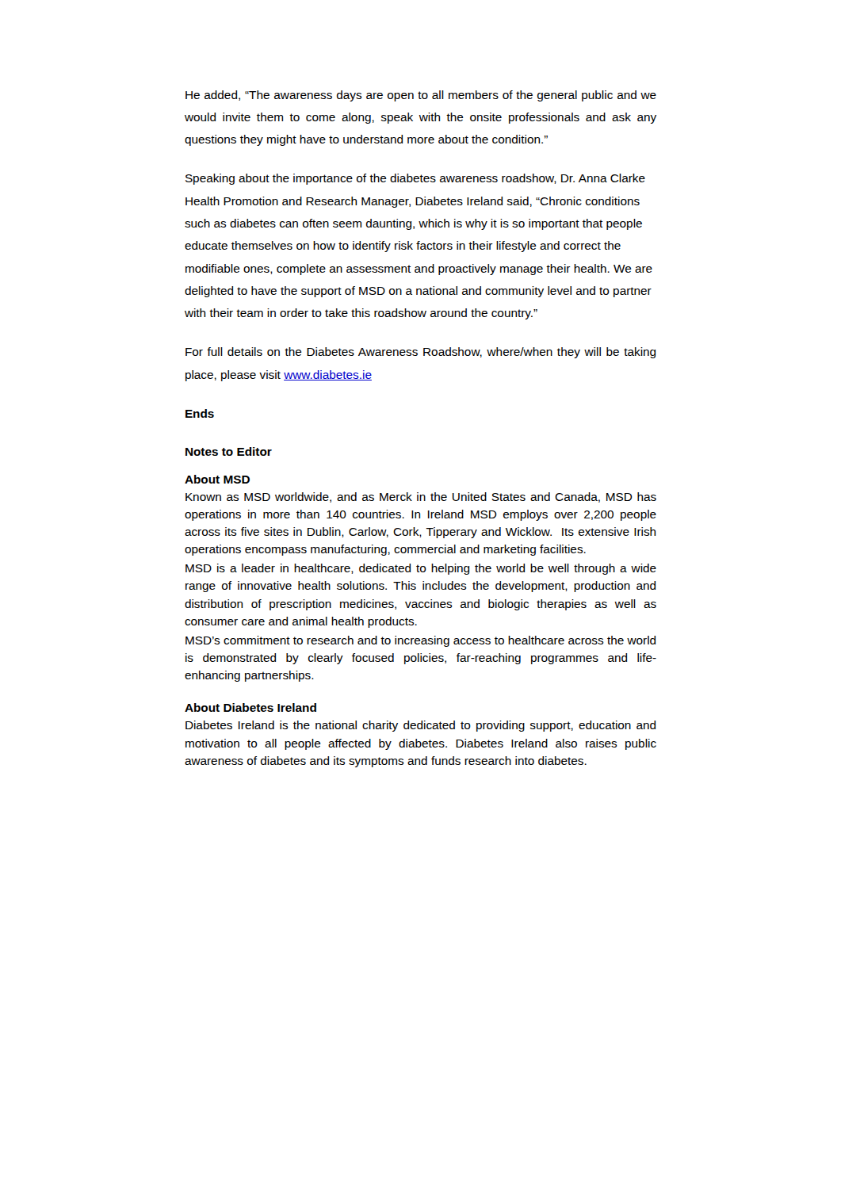He added, “The awareness days are open to all members of the general public and we would invite them to come along, speak with the onsite professionals and ask any questions they might have to understand more about the condition.”
Speaking about the importance of the diabetes awareness roadshow, Dr. Anna Clarke Health Promotion and Research Manager, Diabetes Ireland said, “Chronic conditions such as diabetes can often seem daunting, which is why it is so important that people educate themselves on how to identify risk factors in their lifestyle and correct the modifiable ones, complete an assessment and proactively manage their health. We are delighted to have the support of MSD on a national and community level and to partner with their team in order to take this roadshow around the country.”
For full details on the Diabetes Awareness Roadshow, where/when they will be taking place, please visit www.diabetes.ie
Ends
Notes to Editor
About MSD
Known as MSD worldwide, and as Merck in the United States and Canada, MSD has operations in more than 140 countries. In Ireland MSD employs over 2,200 people across its five sites in Dublin, Carlow, Cork, Tipperary and Wicklow. Its extensive Irish operations encompass manufacturing, commercial and marketing facilities.
MSD is a leader in healthcare, dedicated to helping the world be well through a wide range of innovative health solutions. This includes the development, production and distribution of prescription medicines, vaccines and biologic therapies as well as consumer care and animal health products.
MSD’s commitment to research and to increasing access to healthcare across the world is demonstrated by clearly focused policies, far-reaching programmes and life-enhancing partnerships.
About Diabetes Ireland
Diabetes Ireland is the national charity dedicated to providing support, education and motivation to all people affected by diabetes. Diabetes Ireland also raises public awareness of diabetes and its symptoms and funds research into diabetes.